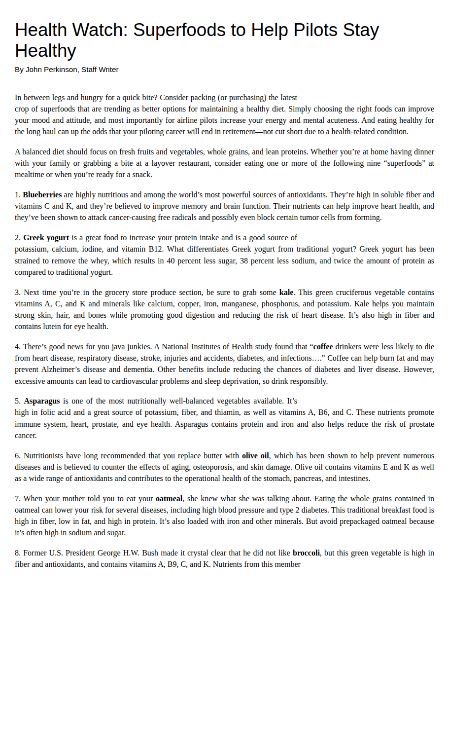Health Watch: Superfoods to Help Pilots Stay Healthy
By John Perkinson, Staff Writer
In between legs and hungry for a quick bite? Consider packing (or purchasing) the latest crop of superfoods that are trending as better options for maintaining a healthy diet. Simply choosing the right foods can improve your mood and attitude, and most importantly for airline pilots increase your energy and mental acuteness. And eating healthy for the long haul can up the odds that your piloting career will end in retirement—not cut short due to a health-related condition.
A balanced diet should focus on fresh fruits and vegetables, whole grains, and lean proteins. Whether you’re at home having dinner with your family or grabbing a bite at a layover restaurant, consider eating one or more of the following nine “superfoods” at mealtime or when you’re ready for a snack.
1. Blueberries are highly nutritious and among the world’s most powerful sources of antioxidants. They’re high in soluble fiber and vitamins C and K, and they’re believed to improve memory and brain function. Their nutrients can help improve heart health, and they’ve been shown to attack cancer-causing free radicals and possibly even block certain tumor cells from forming.
2. Greek yogurt is a great food to increase your protein intake and is a good source of potassium, calcium, iodine, and vitamin B12. What differentiates Greek yogurt from traditional yogurt? Greek yogurt has been strained to remove the whey, which results in 40 percent less sugar, 38 percent less sodium, and twice the amount of protein as compared to traditional yogurt.
3. Next time you’re in the grocery store produce section, be sure to grab some kale. This green cruciferous vegetable contains vitamins A, C, and K and minerals like calcium, copper, iron, manganese, phosphorus, and potassium. Kale helps you maintain strong skin, hair, and bones while promoting good digestion and reducing the risk of heart disease. It’s also high in fiber and contains lutein for eye health.
4. There’s good news for you java junkies. A National Institutes of Health study found that “coffee drinkers were less likely to die from heart disease, respiratory disease, stroke, injuries and accidents, diabetes, and infections….” Coffee can help burn fat and may prevent Alzheimer’s disease and dementia. Other benefits include reducing the chances of diabetes and liver disease. However, excessive amounts can lead to cardiovascular problems and sleep deprivation, so drink responsibly.
5. Asparagus is one of the most nutritionally well-balanced vegetables available. It’s high in folic acid and a great source of potassium, fiber, and thiamin, as well as vitamins A, B6, and C. These nutrients promote immune system, heart, prostate, and eye health. Asparagus contains protein and iron and also helps reduce the risk of prostate cancer.
6. Nutritionists have long recommended that you replace butter with olive oil, which has been shown to help prevent numerous diseases and is believed to counter the effects of aging, osteoporosis, and skin damage. Olive oil contains vitamins E and K as well as a wide range of antioxidants and contributes to the operational health of the stomach, pancreas, and intestines.
7. When your mother told you to eat your oatmeal, she knew what she was talking about. Eating the whole grains contained in oatmeal can lower your risk for several diseases, including high blood pressure and type 2 diabetes. This traditional breakfast food is high in fiber, low in fat, and high in protein. It’s also loaded with iron and other minerals. But avoid prepackaged oatmeal because it’s often high in sodium and sugar.
8. Former U.S. President George H.W. Bush made it crystal clear that he did not like broccoli, but this green vegetable is high in fiber and antioxidants, and contains vitamins A, B9, C, and K. Nutrients from this member